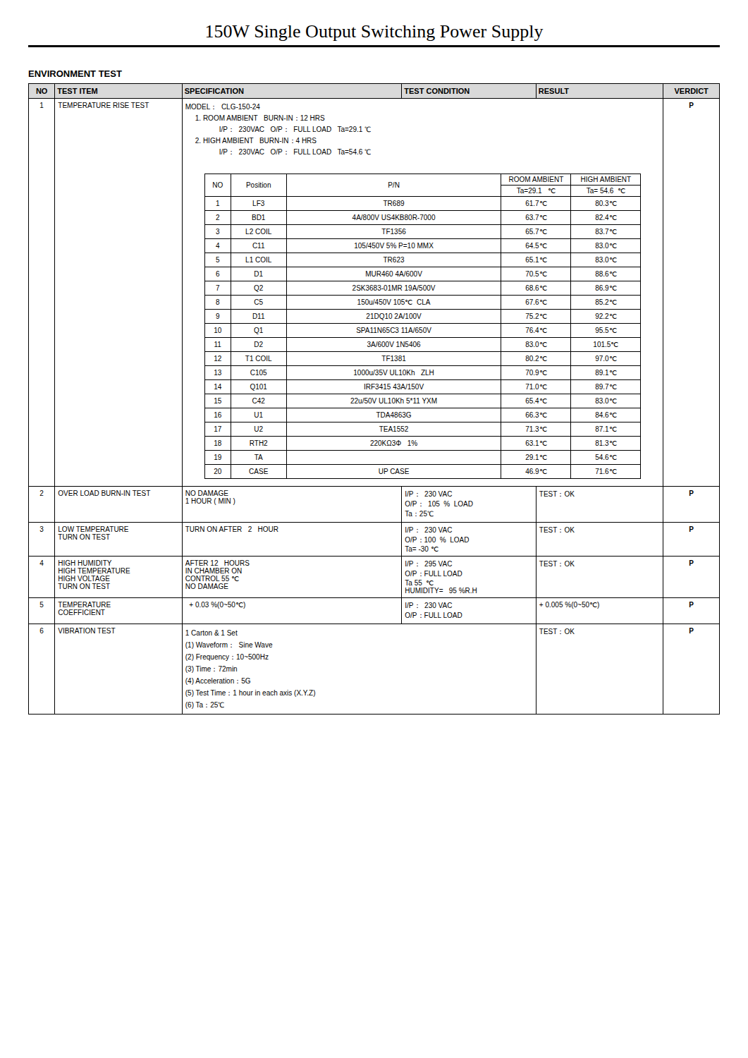150W Single Output Switching Power Supply
ENVIRONMENT TEST
| NO | TEST ITEM | SPECIFICATION | TEST CONDITION | RESULT | VERDICT |
| --- | --- | --- | --- | --- | --- |
| 1 | TEMPERATURE RISE TEST | MODEL： CLG-150-24 1. ROOM AMBIENT BURN-IN：12 HRS I/P： 230VAC O/P： FULL LOAD Ta=29.1 ℃ 2. HIGH AMBIENT BURN-IN：4 HRS I/P： 230VAC O/P： FULL LOAD Ta=54.6 ℃ / NO / Position / P/N / ROOM AMBIENT / HIGH AMBIENT / / --- / --- / --- / --- / --- / / Ta=29.1 ℃ / Ta= 54.6 ℃ / / 1 / LF3 / TR689 / 61.7℃ / 80.3℃ / / 2 / BD1 / 4A/800V US4KB80R-7000 / 63.7℃ / 82.4℃ / / 3 / L2 COIL / TF1356 / 65.7℃ / 83.7℃ / / 4 / C11 / 105/450V 5% P=10 MMX / 64.5℃ / 83.0℃ / / 5 / L1 COIL / TR623 / 65.1℃ / 83.0℃ / / 6 / D1 / MUR460 4A/600V / 70.5℃ / 88.6℃ / / 7 / Q2 / 2SK3683-01MR 19A/500V / 68.6℃ / 86.9℃ / / 8 / C5 / 150u/450V 105℃ CLA / 67.6℃ / 85.2℃ / / 9 / D11 / 21DQ10 2A/100V / 75.2℃ / 92.2℃ / / 10 / Q1 / SPA11N65C3 11A/650V / 76.4℃ / 95.5℃ / / 11 / D2 / 3A/600V 1N5406 / 83.0℃ / 101.5℃ / / 12 / T1 COIL / TF1381 / 80.2℃ / 97.0℃ / / 13 / C105 / 1000u/35V UL10Kh ZLH / 70.9℃ / 89.1℃ / / 14 / Q101 / IRF3415 43A/150V / 71.0℃ / 89.7℃ / / 15 / C42 / 22u/50V UL10Kh 5*11 YXM / 65.4℃ / 83.0℃ / / 16 / U1 / TDA4863G / 66.3℃ / 84.6℃ / / 17 / U2 / TEA1552 / 71.3℃ / 87.1℃ / / 18 / RTH2 / 220KΩ3Φ 1% / 63.1℃ / 81.3℃ / / 19 / TA / / 29.1℃ / 54.6℃ / / 20 / CASE / UP CASE / 46.9℃ / 71.6℃ / | P |
| 2 | OVER LOAD BURN-IN TEST | NO DAMAGE 1 HOUR ( MIN ) | I/P： 230 VAC O/P： 105 % LOAD Ta：25℃ | TEST：OK | P |
| 3 | LOW TEMPERATURE TURN ON TEST | TURN ON AFTER 2 HOUR | I/P： 230 VAC O/P：100 % LOAD Ta= -30 ℃ | TEST：OK | P |
| 4 | HIGH HUMIDITY HIGH TEMPERATURE HIGH VOLTAGE TURN ON TEST | AFTER 12 HOURS IN CHAMBER ON CONTROL 55 ℃ NO DAMAGE | I/P： 295 VAC O/P：FULL LOAD Ta 55 ℃ HUMIDITY= 95 %R.H | TEST：OK | P |
| 5 | TEMPERATURE COEFFICIENT | + 0.03 %(0~50℃) | I/P： 230 VAC O/P：FULL LOAD | + 0.005 %(0~50℃) | P |
| 6 | VIBRATION TEST | 1 Carton & 1 Set (1) Waveform： Sine Wave (2) Frequency：10~500Hz (3) Time：72min (4) Acceleration：5G (5) Test Time：1 hour in each axis (X.Y.Z) (6) Ta：25℃ | TEST：OK | P |